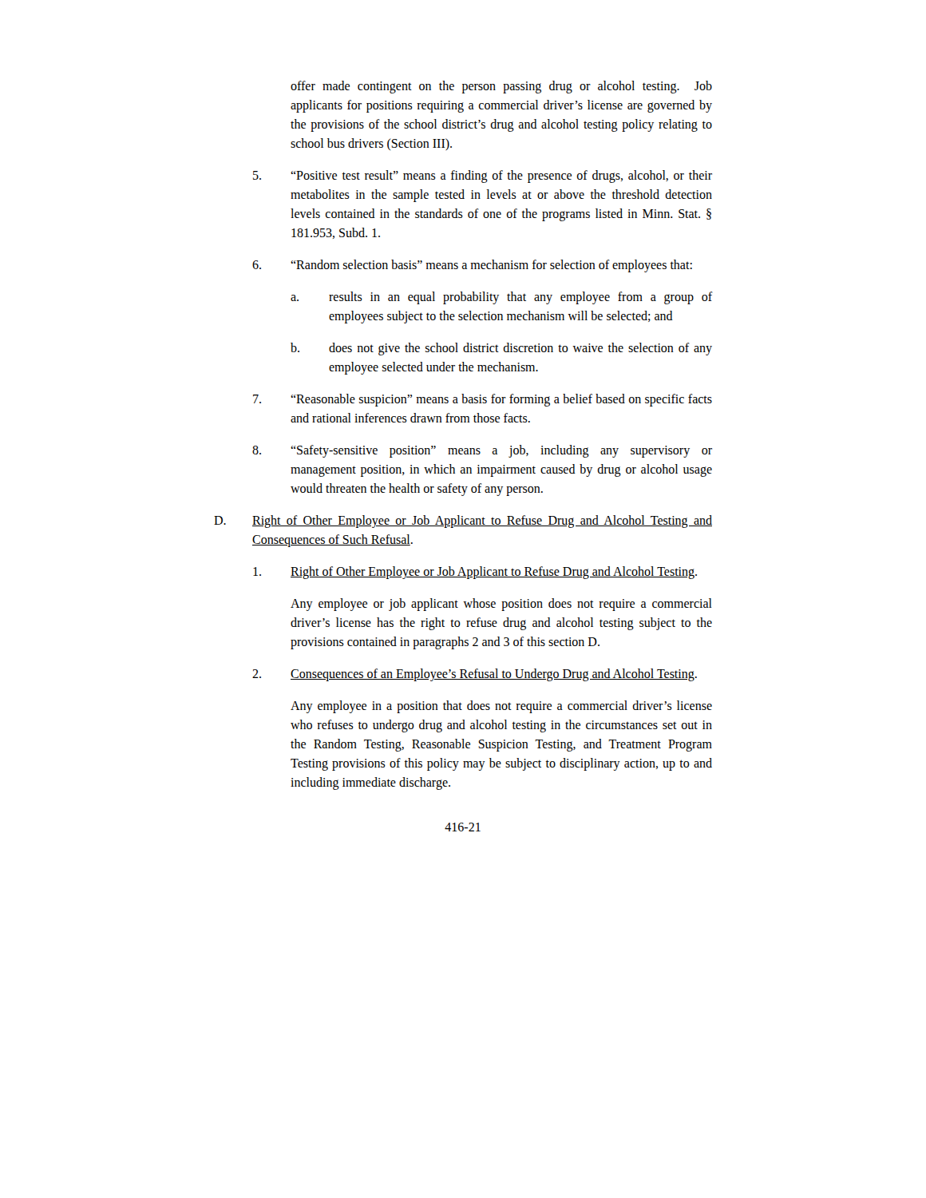offer made contingent on the person passing drug or alcohol testing. Job applicants for positions requiring a commercial driver’s license are governed by the provisions of the school district’s drug and alcohol testing policy relating to school bus drivers (Section III).
5.
“Positive test result” means a finding of the presence of drugs, alcohol, or their metabolites in the sample tested in levels at or above the threshold detection levels contained in the standards of one of the programs listed in Minn. Stat. § 181.953, Subd. 1.
6.
“Random selection basis” means a mechanism for selection of employees that:
a.
results in an equal probability that any employee from a group of employees subject to the selection mechanism will be selected; and
b.
does not give the school district discretion to waive the selection of any employee selected under the mechanism.
7.
“Reasonable suspicion” means a basis for forming a belief based on specific facts and rational inferences drawn from those facts.
8.
“Safety-sensitive position” means a job, including any supervisory or management position, in which an impairment caused by drug or alcohol usage would threaten the health or safety of any person.
D.
Right of Other Employee or Job Applicant to Refuse Drug and Alcohol Testing and Consequences of Such Refusal.
1.
Right of Other Employee or Job Applicant to Refuse Drug and Alcohol Testing.
Any employee or job applicant whose position does not require a commercial driver’s license has the right to refuse drug and alcohol testing subject to the provisions contained in paragraphs 2 and 3 of this section D.
2.
Consequences of an Employee’s Refusal to Undergo Drug and Alcohol Testing.
Any employee in a position that does not require a commercial driver’s license who refuses to undergo drug and alcohol testing in the circumstances set out in the Random Testing, Reasonable Suspicion Testing, and Treatment Program Testing provisions of this policy may be subject to disciplinary action, up to and including immediate discharge.
416-21